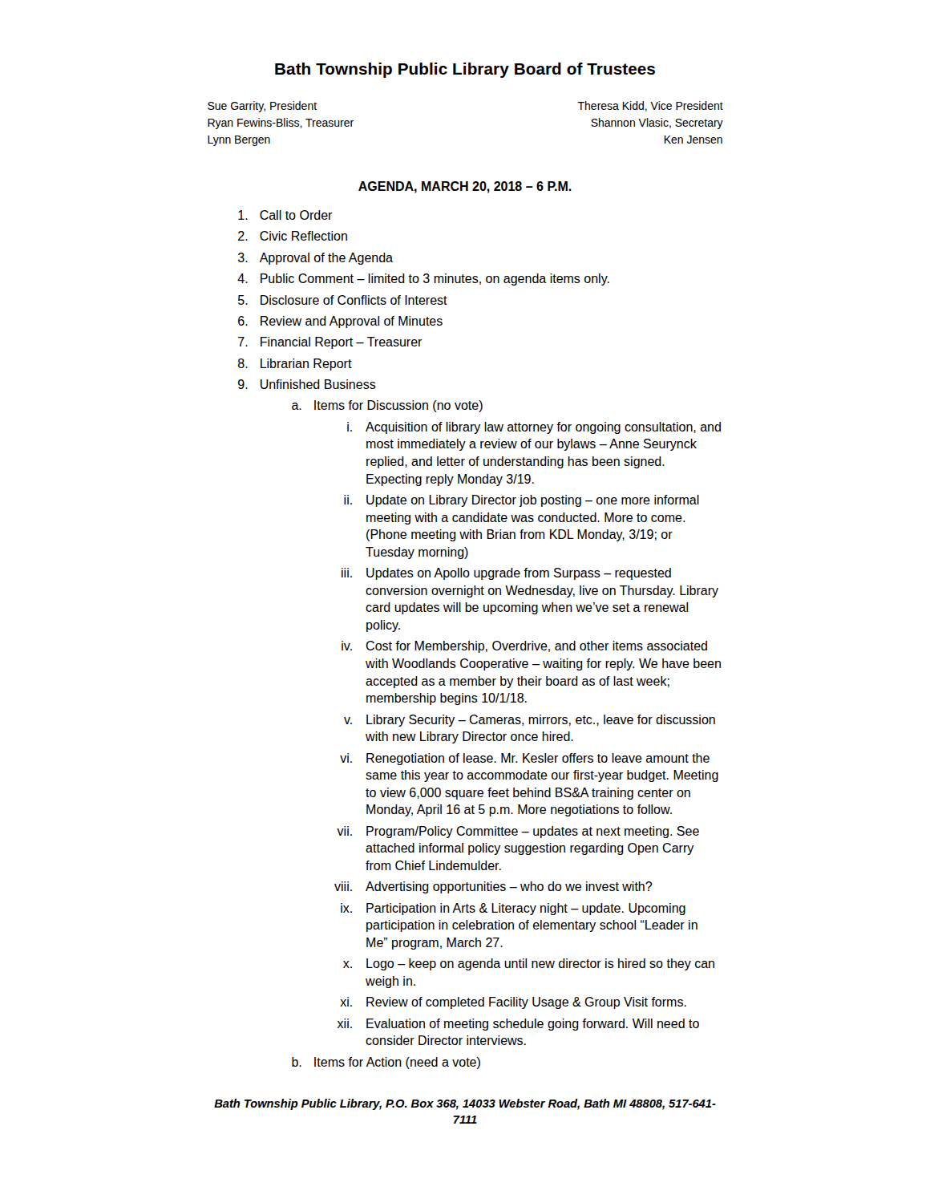Bath Township Public Library Board of Trustees
| Sue Garrity, President | Theresa Kidd, Vice President |
| Ryan Fewins-Bliss, Treasurer | Shannon Vlasic, Secretary |
| Lynn Bergen | Ken Jensen |
AGENDA, MARCH 20, 2018 – 6 P.M.
Call to Order
Civic Reflection
Approval of the Agenda
Public Comment – limited to 3 minutes, on agenda items only.
Disclosure of Conflicts of Interest
Review and Approval of Minutes
Financial Report – Treasurer
Librarian Report
Unfinished Business
Items for Discussion (no vote)
Acquisition of library law attorney for ongoing consultation, and most immediately a review of our bylaws – Anne Seurynck replied, and letter of understanding has been signed. Expecting reply Monday 3/19.
Update on Library Director job posting – one more informal meeting with a candidate was conducted. More to come. (Phone meeting with Brian from KDL Monday, 3/19; or Tuesday morning)
Updates on Apollo upgrade from Surpass – requested conversion overnight on Wednesday, live on Thursday. Library card updates will be upcoming when we’ve set a renewal policy.
Cost for Membership, Overdrive, and other items associated with Woodlands Cooperative – waiting for reply. We have been accepted as a member by their board as of last week; membership begins 10/1/18.
Library Security – Cameras, mirrors, etc., leave for discussion with new Library Director once hired.
Renegotiation of lease. Mr. Kesler offers to leave amount the same this year to accommodate our first-year budget. Meeting to view 6,000 square feet behind BS&A training center on Monday, April 16 at 5 p.m. More negotiations to follow.
Program/Policy Committee – updates at next meeting. See attached informal policy suggestion regarding Open Carry from Chief Lindemulder.
Advertising opportunities – who do we invest with?
Participation in Arts & Literacy night – update. Upcoming participation in celebration of elementary school “Leader in Me” program, March 27.
Logo – keep on agenda until new director is hired so they can weigh in.
Review of completed Facility Usage & Group Visit forms.
Evaluation of meeting schedule going forward. Will need to consider Director interviews.
Items for Action (need a vote)
Bath Township Public Library, P.O. Box 368, 14033 Webster Road, Bath MI 48808, 517-641-7111